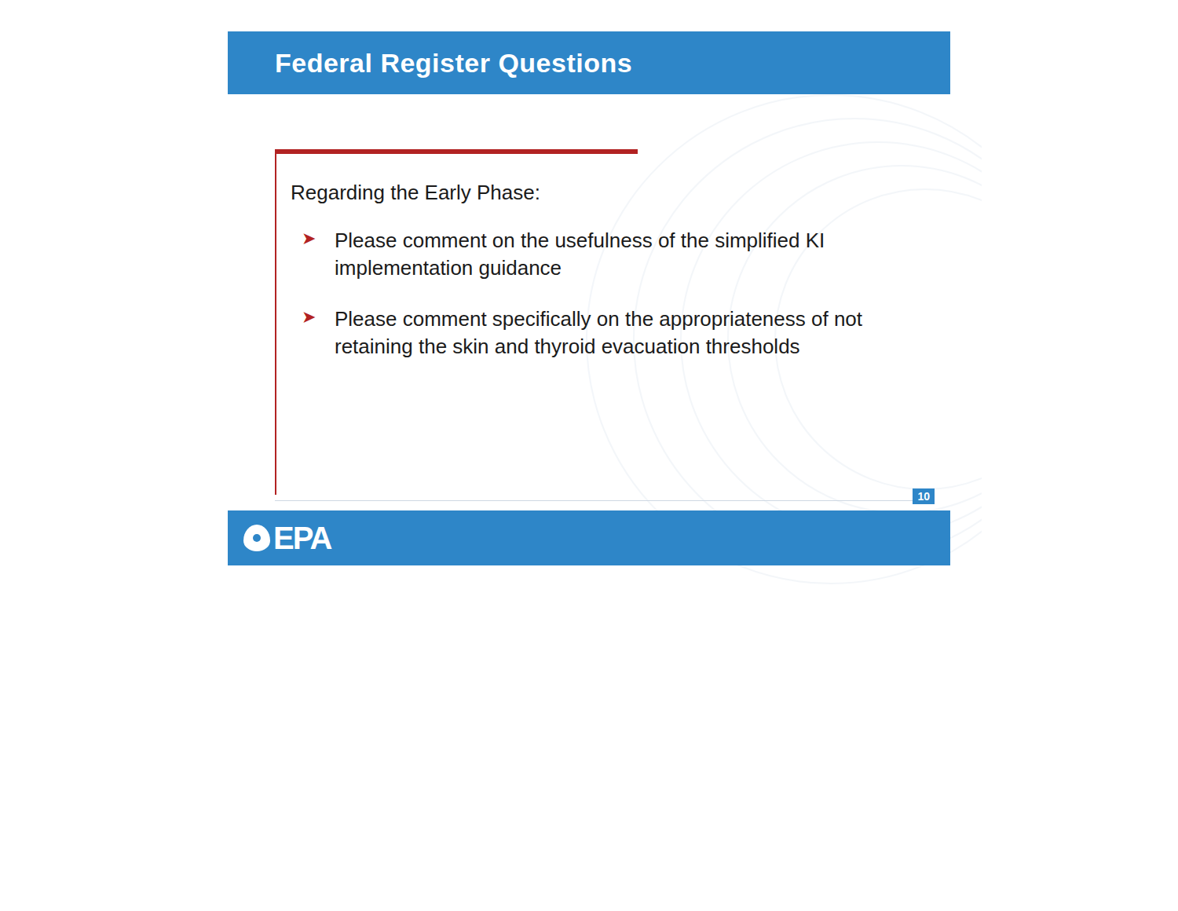Federal Register Questions
Regarding the Early Phase:
Please comment on the usefulness of the simplified KI implementation guidance
Please comment specifically on the appropriateness of not retaining the skin and thyroid evacuation thresholds
10
EPA